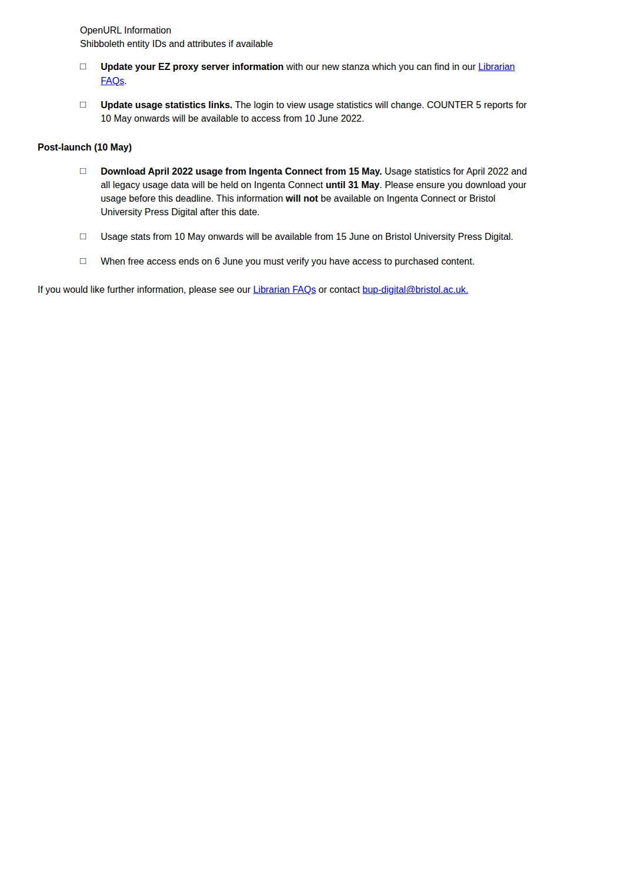OpenURL Information
Shibboleth entity IDs and attributes if available
Update your EZ proxy server information with our new stanza which you can find in our Librarian FAQs.
Update usage statistics links. The login to view usage statistics will change. COUNTER 5 reports for 10 May onwards will be available to access from 10 June 2022.
Post-launch (10 May)
Download April 2022 usage from Ingenta Connect from 15 May. Usage statistics for April 2022 and all legacy usage data will be held on Ingenta Connect until 31 May. Please ensure you download your usage before this deadline. This information will not be available on Ingenta Connect or Bristol University Press Digital after this date.
Usage stats from 10 May onwards will be available from 15 June on Bristol University Press Digital.
When free access ends on 6 June you must verify you have access to purchased content.
If you would like further information, please see our Librarian FAQs or contact bup-digital@bristol.ac.uk.